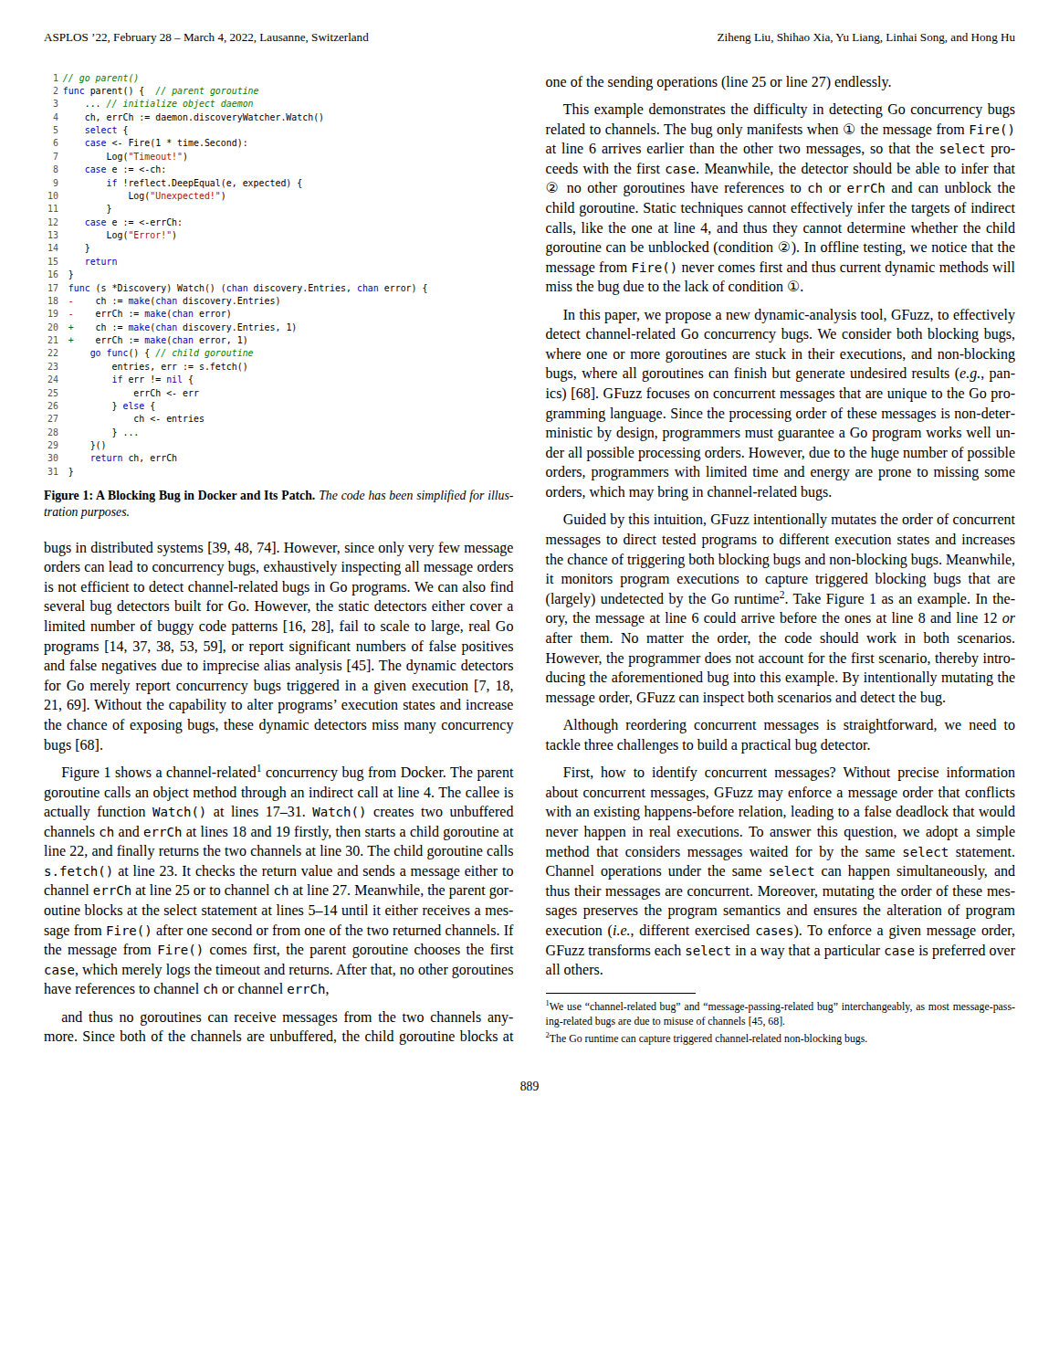ASPLOS ’22, February 28 – March 4, 2022, Lausanne, Switzerland
Ziheng Liu, Shihao Xia, Yu Liang, Linhai Song, and Hong Hu
1// go parent()
2 func parent() {  // parent goroutine
3    ... // initialize object daemon
4    ch, errCh := daemon.discoveryWatcher.Watch()
5    select {
6    case <- Fire(1 * time.Second):
7        Log("Timeout!")
8    case e := <-ch:
9        if !reflect.DeepEqual(e, expected) {
10            Log("Unexpected!")
11        }
12    case e := <-errCh:
13        Log("Error!")
14    }
15    return
16 }
17 func (s *Discovery) Watch() (chan discovery.Entries, chan error) {
18 -    ch := make(chan discovery.Entries)
19 -    errCh := make(chan error)
20 +    ch := make(chan discovery.Entries, 1)
21 +    errCh := make(chan error, 1)
22     go func() { // child goroutine
23         entries, err := s.fetch()
24         if err != nil {
25             errCh <- err
26         } else {
27             ch <- entries
28         } ...
29     }()
30     return ch, errCh
31 }
Figure 1: A Blocking Bug in Docker and Its Patch. The code has been simplified for illustration purposes.
bugs in distributed systems [39, 48, 74]. However, since only very few message orders can lead to concurrency bugs, exhaustively inspecting all message orders is not efficient to detect channel-related bugs in Go programs. We can also find several bug detectors built for Go. However, the static detectors either cover a limited number of buggy code patterns [16, 28], fail to scale to large, real Go programs [14, 37, 38, 53, 59], or report significant numbers of false positives and false negatives due to imprecise alias analysis [45]. The dynamic detectors for Go merely report concurrency bugs triggered in a given execution [7, 18, 21, 69]. Without the capability to alter programs’ execution states and increase the chance of exposing bugs, these dynamic detectors miss many concurrency bugs [68].
Figure 1 shows a channel-related1 concurrency bug from Docker. The parent goroutine calls an object method through an indirect call at line 4. The callee is actually function Watch() at lines 17–31. Watch() creates two unbuffered channels ch and errCh at lines 18 and 19 firstly, then starts a child goroutine at line 22, and finally returns the two channels at line 30. The child goroutine calls s.fetch() at line 23. It checks the return value and sends a message either to channel errCh at line 25 or to channel ch at line 27. Meanwhile, the parent goroutine blocks at the select statement at lines 5–14 until it either receives a message from Fire() after one second or from one of the two returned channels. If the message from Fire() comes first, the parent goroutine chooses the first case, which merely logs the timeout and returns. After that, no other goroutines have references to channel ch or channel errCh,
and thus no goroutines can receive messages from the two channels anymore. Since both of the channels are unbuffered, the child goroutine blocks at one of the sending operations (line 25 or line 27) endlessly.
This example demonstrates the difficulty in detecting Go concurrency bugs related to channels. The bug only manifests when ① the message from Fire() at line 6 arrives earlier than the other two messages, so that the select proceeds with the first case. Meanwhile, the detector should be able to infer that ② no other goroutines have references to ch or errCh and can unblock the child goroutine. Static techniques cannot effectively infer the targets of indirect calls, like the one at line 4, and thus they cannot determine whether the child goroutine can be unblocked (condition ②). In offline testing, we notice that the message from Fire() never comes first and thus current dynamic methods will miss the bug due to the lack of condition ①.
In this paper, we propose a new dynamic-analysis tool, GFuzz, to effectively detect channel-related Go concurrency bugs. We consider both blocking bugs, where one or more goroutines are stuck in their executions, and non-blocking bugs, where all goroutines can finish but generate undesired results (e.g., panics) [68]. GFuzz focuses on concurrent messages that are unique to the Go programming language. Since the processing order of these messages is non-deterministic by design, programmers must guarantee a Go program works well under all possible processing orders. However, due to the huge number of possible orders, programmers with limited time and energy are prone to missing some orders, which may bring in channel-related bugs.
Guided by this intuition, GFuzz intentionally mutates the order of concurrent messages to direct tested programs to different execution states and increases the chance of triggering both blocking bugs and non-blocking bugs. Meanwhile, it monitors program executions to capture triggered blocking bugs that are (largely) undetected by the Go runtime2. Take Figure 1 as an example. In theory, the message at line 6 could arrive before the ones at line 8 and line 12 or after them. No matter the order, the code should work in both scenarios. However, the programmer does not account for the first scenario, thereby introducing the aforementioned bug into this example. By intentionally mutating the message order, GFuzz can inspect both scenarios and detect the bug.
Although reordering concurrent messages is straightforward, we need to tackle three challenges to build a practical bug detector.
First, how to identify concurrent messages? Without precise information about concurrent messages, GFuzz may enforce a message order that conflicts with an existing happens-before relation, leading to a false deadlock that would never happen in real executions. To answer this question, we adopt a simple method that considers messages waited for by the same select statement. Channel operations under the same select can happen simultaneously, and thus their messages are concurrent. Moreover, mutating the order of these messages preserves the program semantics and ensures the alteration of program execution (i.e., different exercised cases). To enforce a given message order, GFuzz transforms each select in a way that a particular case is preferred over all others.
1We use “channel-related bug” and “message-passing-related bug” interchangeably, as most message-passing-related bugs are due to misuse of channels [45, 68].
2The Go runtime can capture triggered channel-related non-blocking bugs.
889